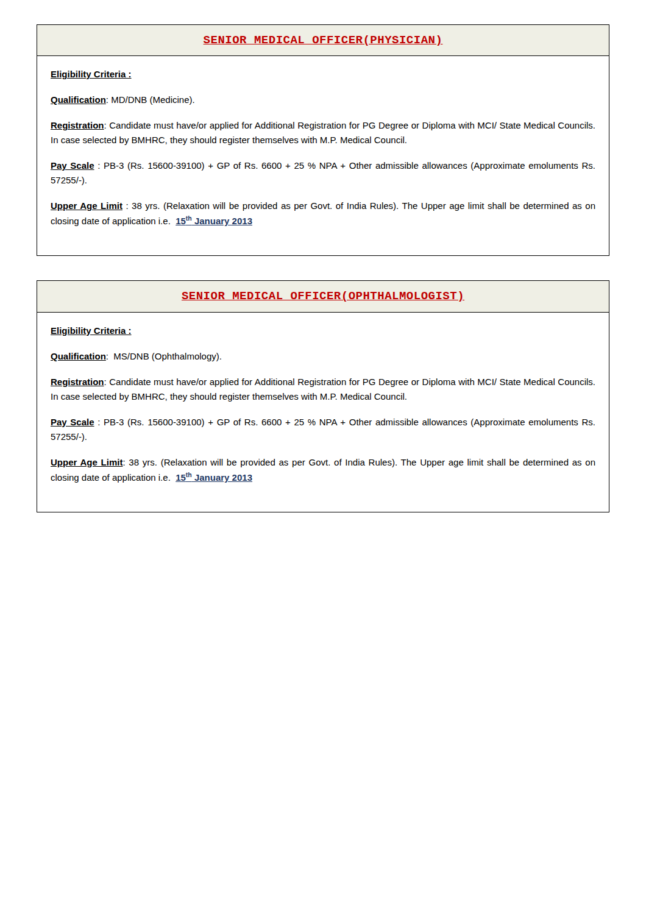SENIOR MEDICAL OFFICER(PHYSICIAN)
Eligibility Criteria :
Qualification: MD/DNB (Medicine).
Registration: Candidate must have/or applied for Additional Registration for PG Degree or Diploma with MCI/ State Medical Councils. In case selected by BMHRC, they should register themselves with M.P. Medical Council.
Pay Scale : PB-3 (Rs. 15600-39100) + GP of Rs. 6600 + 25 % NPA + Other admissible allowances (Approximate emoluments Rs. 57255/-).
Upper Age Limit : 38 yrs. (Relaxation will be provided as per Govt. of India Rules). The Upper age limit shall be determined as on closing date of application i.e. 15th January 2013
SENIOR MEDICAL OFFICER(OPHTHALMOLOGIST)
Eligibility Criteria :
Qualification: MS/DNB (Ophthalmology).
Registration: Candidate must have/or applied for Additional Registration for PG Degree or Diploma with MCI/ State Medical Councils. In case selected by BMHRC, they should register themselves with M.P. Medical Council.
Pay Scale : PB-3 (Rs. 15600-39100) + GP of Rs. 6600 + 25 % NPA + Other admissible allowances (Approximate emoluments Rs. 57255/-).
Upper Age Limit: 38 yrs. (Relaxation will be provided as per Govt. of India Rules). The Upper age limit shall be determined as on closing date of application i.e. 15th January 2013